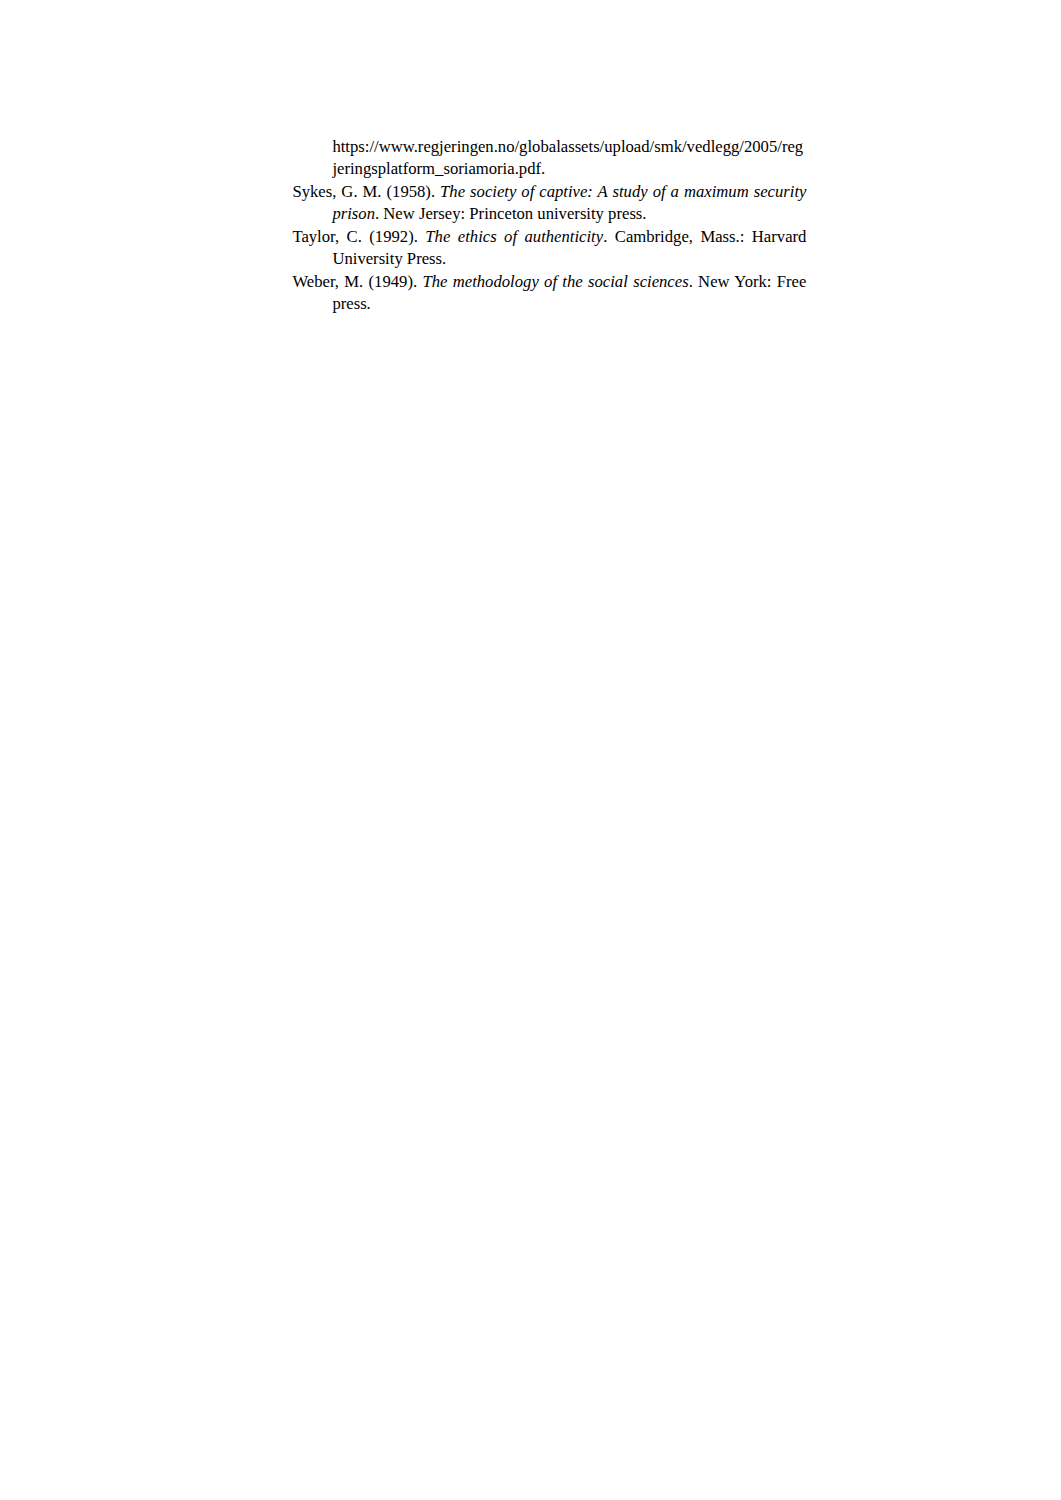https://www.regjeringen.no/globalassets/upload/smk/vedlegg/2005/regjeringsplatform_soriamoria.pdf.
Sykes, G. M. (1958). The society of captive: A study of a maximum security prison. New Jersey: Princeton university press.
Taylor, C. (1992). The ethics of authenticity. Cambridge, Mass.: Harvard University Press.
Weber, M. (1949). The methodology of the social sciences. New York: Free press.